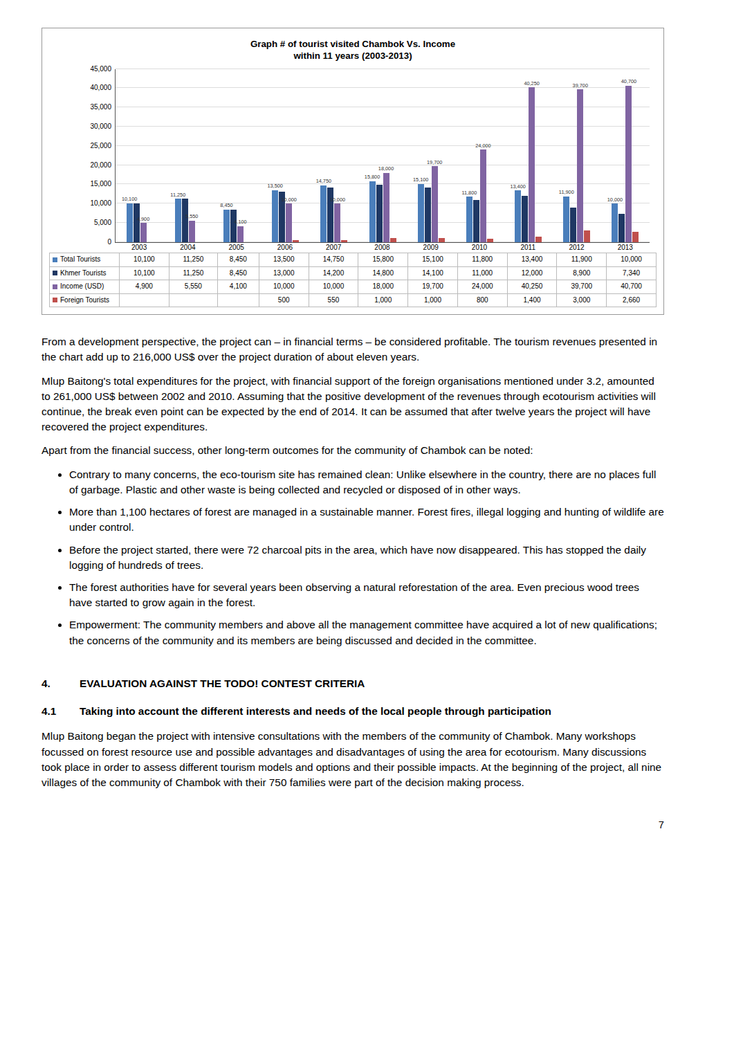Graph # of tourist visited Chambok Vs. Income
within 11 years (2003-2013)
45,000
40,000
35,000
30,000
25,000
20,000
15,000
10,000
5,000
0
10,100
4,900
11,250
5,550
8,450
4,100
13,500
10,000
14,750
10,000
15,800
18,000
15,100
19,700
11,800
24,000
13,400
40,250
11,900
39,700
10,000
40,700
2003
2004
2005
2006
2007
2008
2009
2010
2011
2012
2013
| Total Tourists | 10,100 | 11,250 | 8,450 | 13,500 | 14,750 | 15,800 | 15,100 | 11,800 | 13,400 | 11,900 | 10,000 |
| Khmer Tourists | 10,100 | 11,250 | 8,450 | 13,000 | 14,200 | 14,800 | 14,100 | 11,000 | 12,000 | 8,900 | 7,340 |
| Income (USD) | 4,900 | 5,550 | 4,100 | 10,000 | 10,000 | 18,000 | 19,700 | 24,000 | 40,250 | 39,700 | 40,700 |
| Foreign Tourists | | | | 500 | 550 | 1,000 | 1,000 | 800 | 1,400 | 3,000 | 2,660 |
From a development perspective, the project can – in financial terms – be considered profitable. The tourism revenues presented in the chart add up to 216,000 US$ over the project duration of about eleven years.
Mlup Baitong's total expenditures for the project, with financial support of the foreign organisations mentioned under 3.2, amounted to 261,000 US$ between 2002 and 2010. Assuming that the positive development of the revenues through ecotourism activities will continue, the break even point can be expected by the end of 2014. It can be assumed that after twelve years the project will have recovered the project expenditures.
Apart from the financial success, other long-term outcomes for the community of Chambok can be noted:
Contrary to many concerns, the eco-tourism site has remained clean: Unlike elsewhere in the country, there are no places full of garbage. Plastic and other waste is being collected and recycled or disposed of in other ways.
More than 1,100 hectares of forest are managed in a sustainable manner. Forest fires, illegal logging and hunting of wildlife are under control.
Before the project started, there were 72 charcoal pits in the area, which have now disappeared. This has stopped the daily logging of hundreds of trees.
The forest authorities have for several years been observing a natural reforestation of the area. Even precious wood trees have started to grow again in the forest.
Empowerment: The community members and above all the management committee have acquired a lot of new qualifications; the concerns of the community and its members are being discussed and decided in the committee.
4. EVALUATION AGAINST THE TODO! CONTEST CRITERIA
4.1 Taking into account the different interests and needs of the local people through participation
Mlup Baitong began the project with intensive consultations with the members of the community of Chambok. Many workshops focussed on forest resource use and possible advantages and disadvantages of using the area for ecotourism. Many discussions took place in order to assess different tourism models and options and their possible impacts. At the beginning of the project, all nine villages of the community of Chambok with their 750 families were part of the decision making process.
7